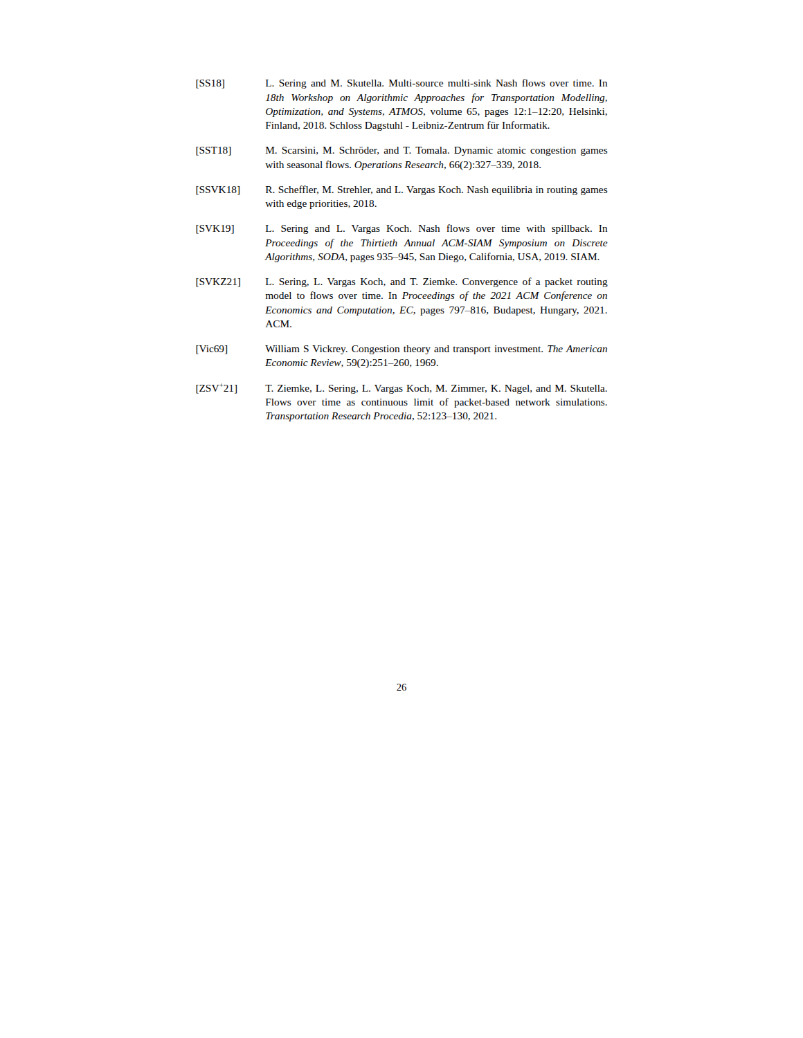[SS18]
L. Sering and M. Skutella. Multi-source multi-sink Nash flows over time. In 18th Workshop on Algorithmic Approaches for Transportation Modelling, Optimization, and Systems, ATMOS, volume 65, pages 12:1–12:20, Helsinki, Finland, 2018. Schloss Dagstuhl - Leibniz-Zentrum für Informatik.
[SST18]
M. Scarsini, M. Schröder, and T. Tomala. Dynamic atomic congestion games with seasonal flows. Operations Research, 66(2):327–339, 2018.
[SSVK18]
R. Scheffler, M. Strehler, and L. Vargas Koch. Nash equilibria in routing games with edge priorities, 2018.
[SVK19]
L. Sering and L. Vargas Koch. Nash flows over time with spillback. In Proceedings of the Thirtieth Annual ACM-SIAM Symposium on Discrete Algorithms, SODA, pages 935–945, San Diego, California, USA, 2019. SIAM.
[SVKZ21]
L. Sering, L. Vargas Koch, and T. Ziemke. Convergence of a packet routing model to flows over time. In Proceedings of the 2021 ACM Conference on Economics and Computation, EC, pages 797–816, Budapest, Hungary, 2021. ACM.
[Vic69]
William S Vickrey. Congestion theory and transport investment. The American Economic Review, 59(2):251–260, 1969.
[ZSV+21]
T. Ziemke, L. Sering, L. Vargas Koch, M. Zimmer, K. Nagel, and M. Skutella. Flows over time as continuous limit of packet-based network simulations. Transportation Research Procedia, 52:123–130, 2021.
26